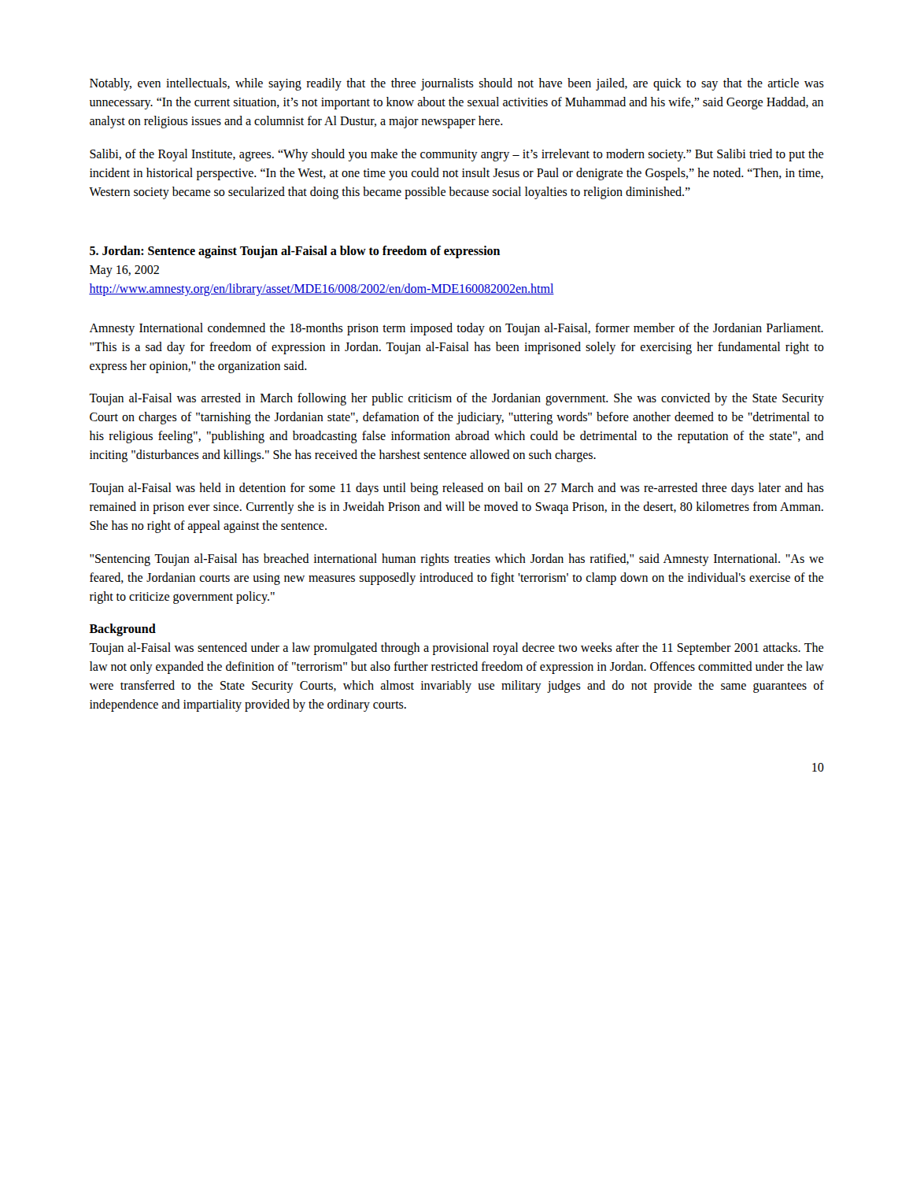Notably, even intellectuals, while saying readily that the three journalists should not have been jailed, are quick to say that the article was unnecessary. “In the current situation, it’s not important to know about the sexual activities of Muhammad and his wife,” said George Haddad, an analyst on religious issues and a columnist for Al Dustur, a major newspaper here.
Salibi, of the Royal Institute, agrees. “Why should you make the community angry – it’s irrelevant to modern society.” But Salibi tried to put the incident in historical perspective. “In the West, at one time you could not insult Jesus or Paul or denigrate the Gospels,” he noted. “Then, in time, Western society became so secularized that doing this became possible because social loyalties to religion diminished.”
5. Jordan: Sentence against Toujan al-Faisal a blow to freedom of expression
May 16, 2002
http://www.amnesty.org/en/library/asset/MDE16/008/2002/en/dom-MDE160082002en.html
Amnesty International condemned the 18-months prison term imposed today on Toujan al-Faisal, former member of the Jordanian Parliament. "This is a sad day for freedom of expression in Jordan. Toujan al-Faisal has been imprisoned solely for exercising her fundamental right to express her opinion," the organization said.
Toujan al-Faisal was arrested in March following her public criticism of the Jordanian government. She was convicted by the State Security Court on charges of "tarnishing the Jordanian state", defamation of the judiciary, "uttering words" before another deemed to be "detrimental to his religious feeling", "publishing and broadcasting false information abroad which could be detrimental to the reputation of the state", and inciting "disturbances and killings." She has received the harshest sentence allowed on such charges.
Toujan al-Faisal was held in detention for some 11 days until being released on bail on 27 March and was re-arrested three days later and has remained in prison ever since. Currently she is in Jweidah Prison and will be moved to Swaqa Prison, in the desert, 80 kilometres from Amman. She has no right of appeal against the sentence.
"Sentencing Toujan al-Faisal has breached international human rights treaties which Jordan has ratified," said Amnesty International. "As we feared, the Jordanian courts are using new measures supposedly introduced to fight 'terrorism' to clamp down on the individual's exercise of the right to criticize government policy."
Background
Toujan al-Faisal was sentenced under a law promulgated through a provisional royal decree two weeks after the 11 September 2001 attacks. The law not only expanded the definition of "terrorism" but also further restricted freedom of expression in Jordan. Offences committed under the law were transferred to the State Security Courts, which almost invariably use military judges and do not provide the same guarantees of independence and impartiality provided by the ordinary courts.
10